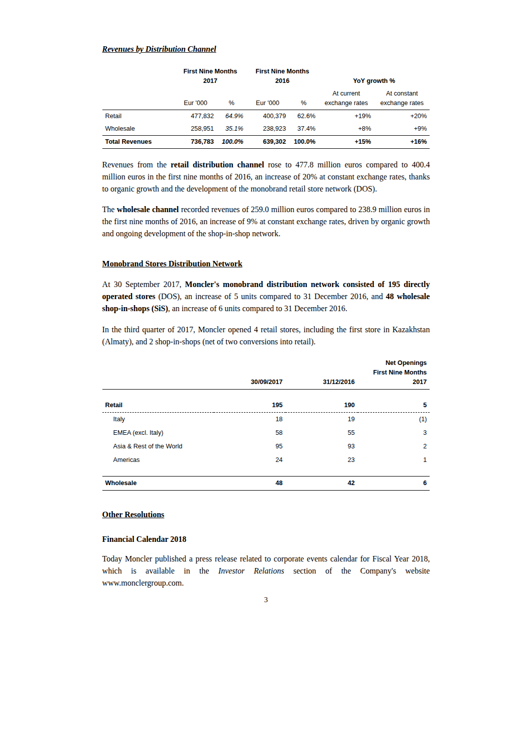Revenues by Distribution Channel
| | First Nine Months 2017 | First Nine Months 2016 | YoY growth % |
| --- | --- | --- | --- |
| | Eur '000 | % | Eur '000 | % | At current exchange rates | At constant exchange rates |
| Retail | 477,832 | 64.9% | 400,379 | 62.6% | +19% | +20% |
| Wholesale | 258,951 | 35.1% | 238,923 | 37.4% | +8% | +9% |
| Total Revenues | 736,783 | 100.0% | 639,302 | 100.0% | +15% | +16% |
Revenues from the retail distribution channel rose to 477.8 million euros compared to 400.4 million euros in the first nine months of 2016, an increase of 20% at constant exchange rates, thanks to organic growth and the development of the monobrand retail store network (DOS).
The wholesale channel recorded revenues of 259.0 million euros compared to 238.9 million euros in the first nine months of 2016, an increase of 9% at constant exchange rates, driven by organic growth and ongoing development of the shop-in-shop network.
Monobrand Stores Distribution Network
At 30 September 2017, Moncler's monobrand distribution network consisted of 195 directly operated stores (DOS), an increase of 5 units compared to 31 December 2016, and 48 wholesale shop-in-shops (SiS), an increase of 6 units compared to 31 December 2016.
In the third quarter of 2017, Moncler opened 4 retail stores, including the first store in Kazakhstan (Almaty), and 2 shop-in-shops (net of two conversions into retail).
| | 30/09/2017 | 31/12/2016 | Net Openings First Nine Months 2017 |
| --- | --- | --- | --- |
| Retail | 195 | 190 | 5 |
| Italy | 18 | 19 | (1) |
| EMEA (excl. Italy) | 58 | 55 | 3 |
| Asia & Rest of the World | 95 | 93 | 2 |
| Americas | 24 | 23 | 1 |
| Wholesale | 48 | 42 | 6 |
Other Resolutions
Financial Calendar 2018
Today Moncler published a press release related to corporate events calendar for Fiscal Year 2018, which is available in the Investor Relations section of the Company's website www.monclergroup.com.
3